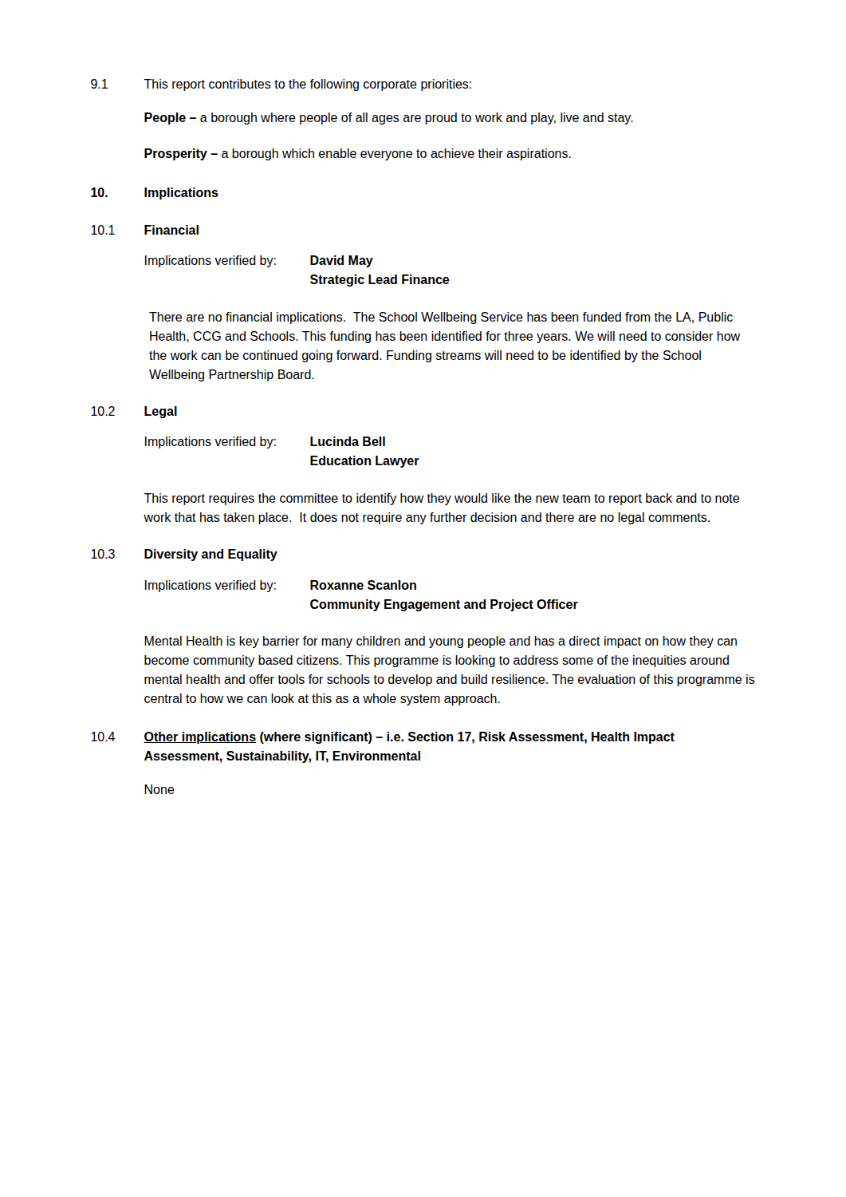9.1
This report contributes to the following corporate priorities:
People – a borough where people of all ages are proud to work and play, live and stay.
Prosperity – a borough which enable everyone to achieve their aspirations.
10.
Implications
10.1
Financial
Implications verified by:
David May
Strategic Lead Finance
There are no financial implications. The School Wellbeing Service has been funded from the LA, Public Health, CCG and Schools. This funding has been identified for three years. We will need to consider how the work can be continued going forward. Funding streams will need to be identified by the School Wellbeing Partnership Board.
10.2
Legal
Implications verified by:
Lucinda Bell
Education Lawyer
This report requires the committee to identify how they would like the new team to report back and to note work that has taken place. It does not require any further decision and there are no legal comments.
10.3
Diversity and Equality
Implications verified by:
Roxanne Scanlon
Community Engagement and Project Officer
Mental Health is key barrier for many children and young people and has a direct impact on how they can become community based citizens. This programme is looking to address some of the inequities around mental health and offer tools for schools to develop and build resilience. The evaluation of this programme is central to how we can look at this as a whole system approach.
10.4
Other implications (where significant) – i.e. Section 17, Risk Assessment, Health Impact Assessment, Sustainability, IT, Environmental
None